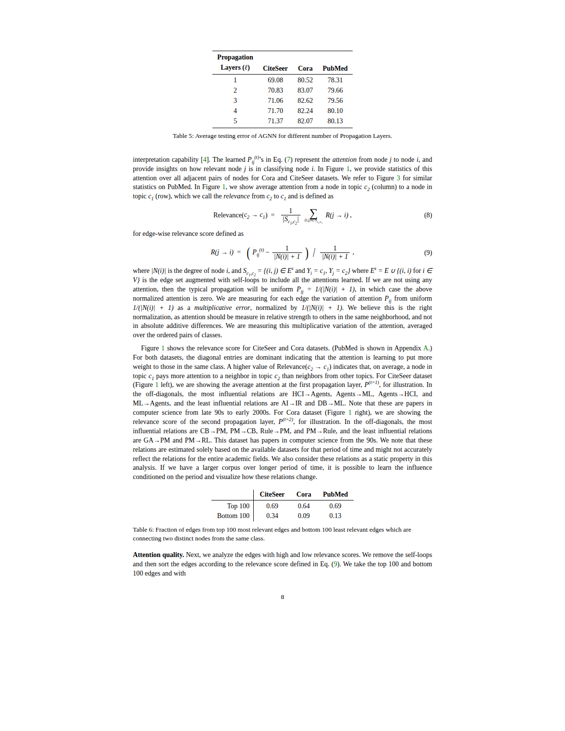| Propagation | CiteSeer | Cora | PubMed |
| --- | --- | --- | --- |
| Layers ( ℓ ) |
| 1 | 69.08 | 80.52 | 78.31 |
| 2 | 70.83 | 83.07 | 79.66 |
| 3 | 71.06 | 82.62 | 79.56 |
| 4 | 71.70 | 82.24 | 80.10 |
| 5 | 71.37 | 82.07 | 80.13 |
Table 5: Average testing error of AGNN for different number of Propagation Layers.
interpretation capability [4]. The learned Pij(t)’s in Eq. (7) represent the attention from node j to node i, and provide insights on how relevant node j is in classifying node i. In Figure 1, we provide statistics of this attention over all adjacent pairs of nodes for Cora and CiteSeer datasets. We refer to Figure 3 for similar statistics on PubMed. In Figure 1, we show average attention from a node in topic c2 (column) to a node in topic c1 (row), which we call the relevance from c2 to c1 and is defined as
Relevance(c2 → c1) = 1|Sc1,c2| ∑(i,j)∈Sc1,c2 R(j → i) ,
(8)
for edge-wise relevance score defined as
R(j → i) = ( Pij(t) − 1|N(i)| + 1 ) / 1|N(i)| + 1 ,
(9)
where |N(i)| is the degree of node i, and Sc1,c2 = {(i, j) ∈ Es and Yi = c1, Yj = c2} where Es = E ∪ {(i, i) for i ∈ V} is the edge set augmented with self-loops to include all the attentions learned. If we are not using any attention, then the typical propagation will be uniform Pij = 1/(|N(i)| + 1), in which case the above normalized attention is zero. We are measuring for each edge the variation of attention Pij from uniform 1/(|N(i)| + 1) as a multiplicative error, normalized by 1/(|N(i)| + 1). We believe this is the right normalization, as attention should be measure in relative strength to others in the same neighborhood, and not in absolute additive differences. We are measuring this multiplicative variation of the attention, averaged over the ordered pairs of classes.
Figure 1 shows the relevance score for CiteSeer and Cora datasets. (PubMed is shown in Appendix A.) For both datasets, the diagonal entries are dominant indicating that the attention is learning to put more weight to those in the same class. A higher value of Relevance(c2 → c1) indicates that, on average, a node in topic c1 pays more attention to a neighbor in topic c2 than neighbors from other topics. For CiteSeer dataset (Figure 1 left), we are showing the average attention at the first propagation layer, P(t=1), for illustration. In the off-diagonals, the most influential relations are HCI→Agents, Agents→ML, Agents→HCI, and ML→Agents, and the least influential relations are AI→IR and DB→ML. Note that these are papers in computer science from late 90s to early 2000s. For Cora dataset (Figure 1 right), we are showing the relevance score of the second propagation layer, P(t=2), for illustration. In the off-diagonals, the most influential relations are CB→PM, PM→CB, Rule→PM, and PM→Rule, and the least influential relations are GA→PM and PM→RL. This dataset has papers in computer science from the 90s. We note that these relations are estimated solely based on the available datasets for that period of time and might not accurately reflect the relations for the entire academic fields. We also consider these relations as a static property in this analysis. If we have a larger corpus over longer period of time, it is possible to learn the influence conditioned on the period and visualize how these relations change.
| | CiteSeer | Cora | PubMed |
| --- | --- | --- | --- |
| Top 100 | 0.69 | 0.64 | 0.69 |
| Bottom 100 | 0.34 | 0.09 | 0.13 |
Table 6: Fraction of edges from top 100 most relevant edges and bottom 100 least relevant edges which are connecting two distinct nodes from the same class.
Attention quality. Next, we analyze the edges with high and low relevance scores. We remove the self-loops and then sort the edges according to the relevance score defined in Eq. (9). We take the top 100 and bottom 100 edges and with
8